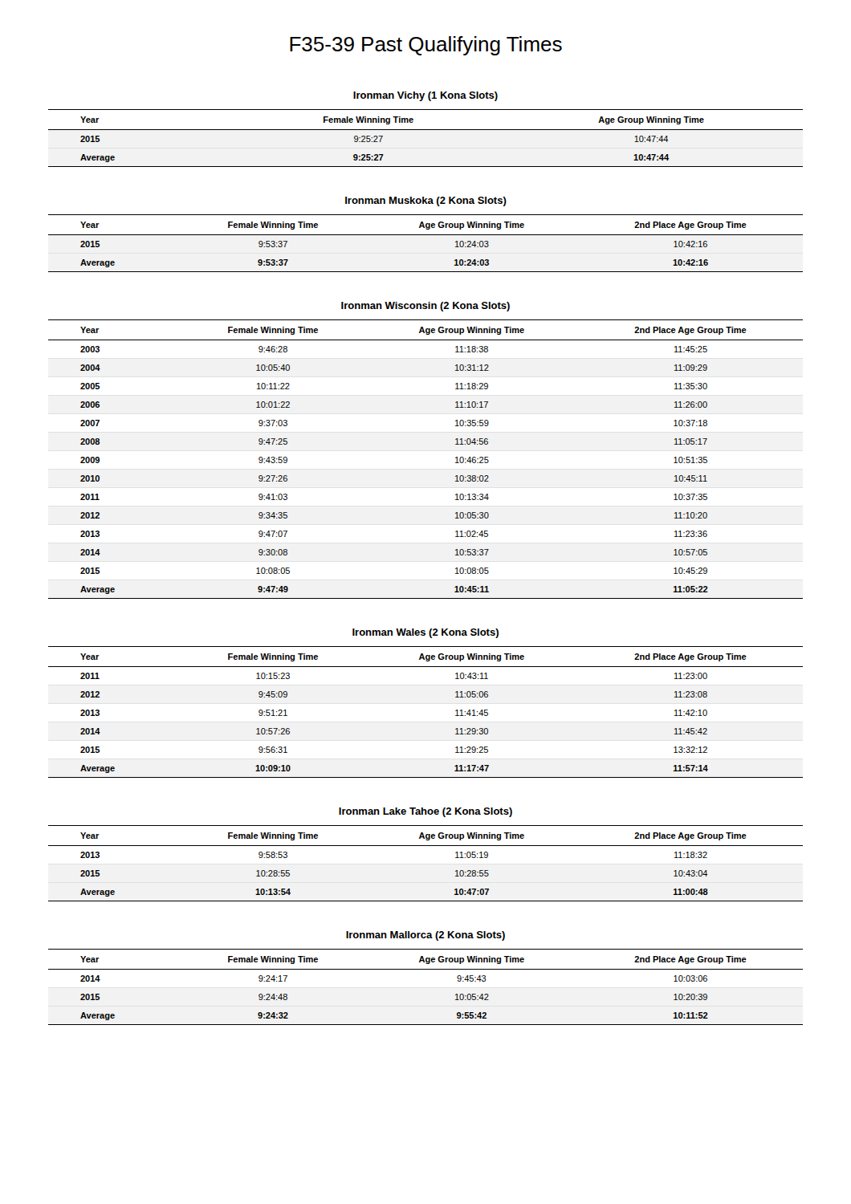F35-39 Past Qualifying Times
Ironman Vichy (1 Kona Slots)
| Year | Female Winning Time | Age Group Winning Time |
| --- | --- | --- |
| 2015 | 9:25:27 | 10:47:44 |
| Average | 9:25:27 | 10:47:44 |
Ironman Muskoka (2 Kona Slots)
| Year | Female Winning Time | Age Group Winning Time | 2nd Place Age Group Time |
| --- | --- | --- | --- |
| 2015 | 9:53:37 | 10:24:03 | 10:42:16 |
| Average | 9:53:37 | 10:24:03 | 10:42:16 |
Ironman Wisconsin (2 Kona Slots)
| Year | Female Winning Time | Age Group Winning Time | 2nd Place Age Group Time |
| --- | --- | --- | --- |
| 2003 | 9:46:28 | 11:18:38 | 11:45:25 |
| 2004 | 10:05:40 | 10:31:12 | 11:09:29 |
| 2005 | 10:11:22 | 11:18:29 | 11:35:30 |
| 2006 | 10:01:22 | 11:10:17 | 11:26:00 |
| 2007 | 9:37:03 | 10:35:59 | 10:37:18 |
| 2008 | 9:47:25 | 11:04:56 | 11:05:17 |
| 2009 | 9:43:59 | 10:46:25 | 10:51:35 |
| 2010 | 9:27:26 | 10:38:02 | 10:45:11 |
| 2011 | 9:41:03 | 10:13:34 | 10:37:35 |
| 2012 | 9:34:35 | 10:05:30 | 11:10:20 |
| 2013 | 9:47:07 | 11:02:45 | 11:23:36 |
| 2014 | 9:30:08 | 10:53:37 | 10:57:05 |
| 2015 | 10:08:05 | 10:08:05 | 10:45:29 |
| Average | 9:47:49 | 10:45:11 | 11:05:22 |
Ironman Wales (2 Kona Slots)
| Year | Female Winning Time | Age Group Winning Time | 2nd Place Age Group Time |
| --- | --- | --- | --- |
| 2011 | 10:15:23 | 10:43:11 | 11:23:00 |
| 2012 | 9:45:09 | 11:05:06 | 11:23:08 |
| 2013 | 9:51:21 | 11:41:45 | 11:42:10 |
| 2014 | 10:57:26 | 11:29:30 | 11:45:42 |
| 2015 | 9:56:31 | 11:29:25 | 13:32:12 |
| Average | 10:09:10 | 11:17:47 | 11:57:14 |
Ironman Lake Tahoe (2 Kona Slots)
| Year | Female Winning Time | Age Group Winning Time | 2nd Place Age Group Time |
| --- | --- | --- | --- |
| 2013 | 9:58:53 | 11:05:19 | 11:18:32 |
| 2015 | 10:28:55 | 10:28:55 | 10:43:04 |
| Average | 10:13:54 | 10:47:07 | 11:00:48 |
Ironman Mallorca (2 Kona Slots)
| Year | Female Winning Time | Age Group Winning Time | 2nd Place Age Group Time |
| --- | --- | --- | --- |
| 2014 | 9:24:17 | 9:45:43 | 10:03:06 |
| 2015 | 9:24:48 | 10:05:42 | 10:20:39 |
| Average | 9:24:32 | 9:55:42 | 10:11:52 |